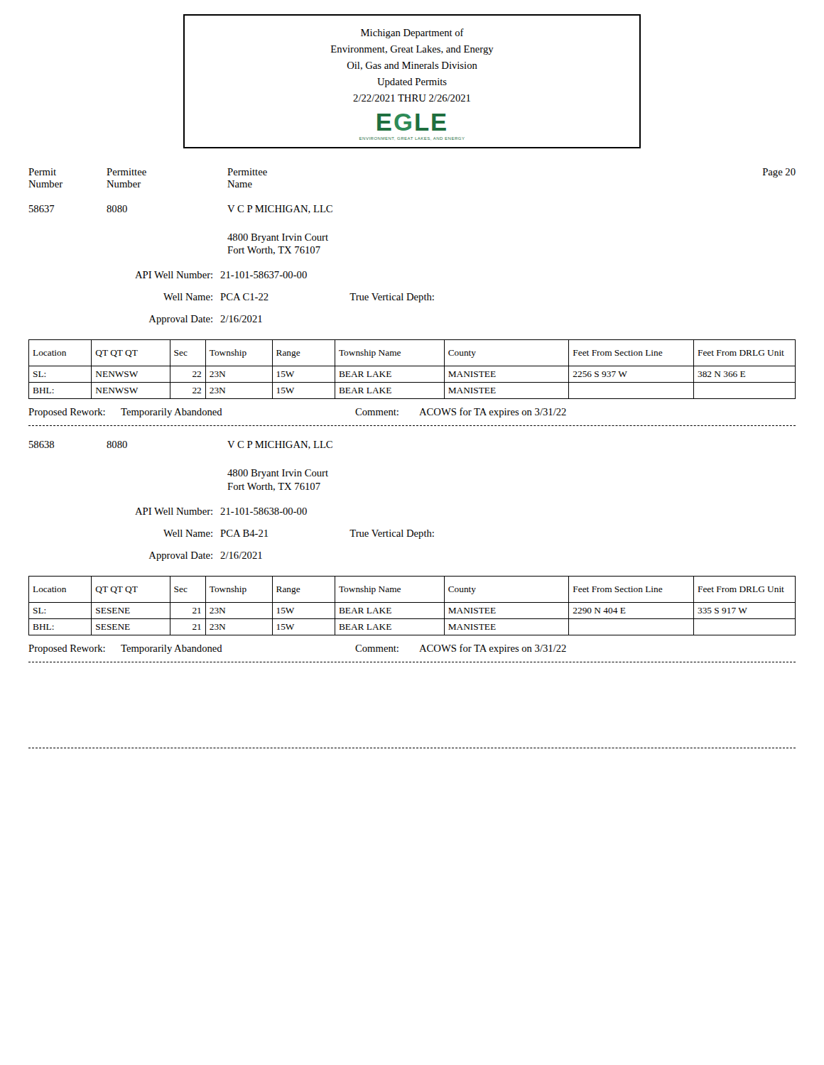Michigan Department of
Environment, Great Lakes, and Energy
Oil, Gas and Minerals Division
Updated Permits
2/22/2021 THRU 2/26/2021
EGLE
ENVIRONMENT, GREAT LAKES, AND ENERGY
| Permit Number | Permittee Number | Permittee Name | Page 20 |
| 58637 | 8080 | V C P MICHIGAN, LLC 4800 Bryant Irvin Court Fort Worth, TX 76107 |
| API Well Number: | 21-101-58637-00-00 | |
| Well Name: | PCA C1-22 | True Vertical Depth: |
| Approval Date: | 2/16/2021 | |
| Location | QT QT QT | Sec | Township | Range | Township Name | County | Feet From Section Line | Feet From DRLG Unit |
| --- | --- | --- | --- | --- | --- | --- | --- | --- |
| SL: | NENWSW | 22 | 23N | 15W | BEAR LAKE | MANISTEE | 2256 S 937 W | 382 N 366 E |
| BHL: | NENWSW | 22 | 23N | 15W | BEAR LAKE | MANISTEE | | |
| Proposed Rework: | Temporarily Abandoned | Comment: | ACOWS for TA expires on 3/31/22 |
| 58638 | 8080 | V C P MICHIGAN, LLC 4800 Bryant Irvin Court Fort Worth, TX 76107 |
| API Well Number: | 21-101-58638-00-00 | |
| Well Name: | PCA B4-21 | True Vertical Depth: |
| Approval Date: | 2/16/2021 | |
| Location | QT QT QT | Sec | Township | Range | Township Name | County | Feet From Section Line | Feet From DRLG Unit |
| --- | --- | --- | --- | --- | --- | --- | --- | --- |
| SL: | SESENE | 21 | 23N | 15W | BEAR LAKE | MANISTEE | 2290 N 404 E | 335 S 917 W |
| BHL: | SESENE | 21 | 23N | 15W | BEAR LAKE | MANISTEE | | |
| Proposed Rework: | Temporarily Abandoned | Comment: | ACOWS for TA expires on 3/31/22 |